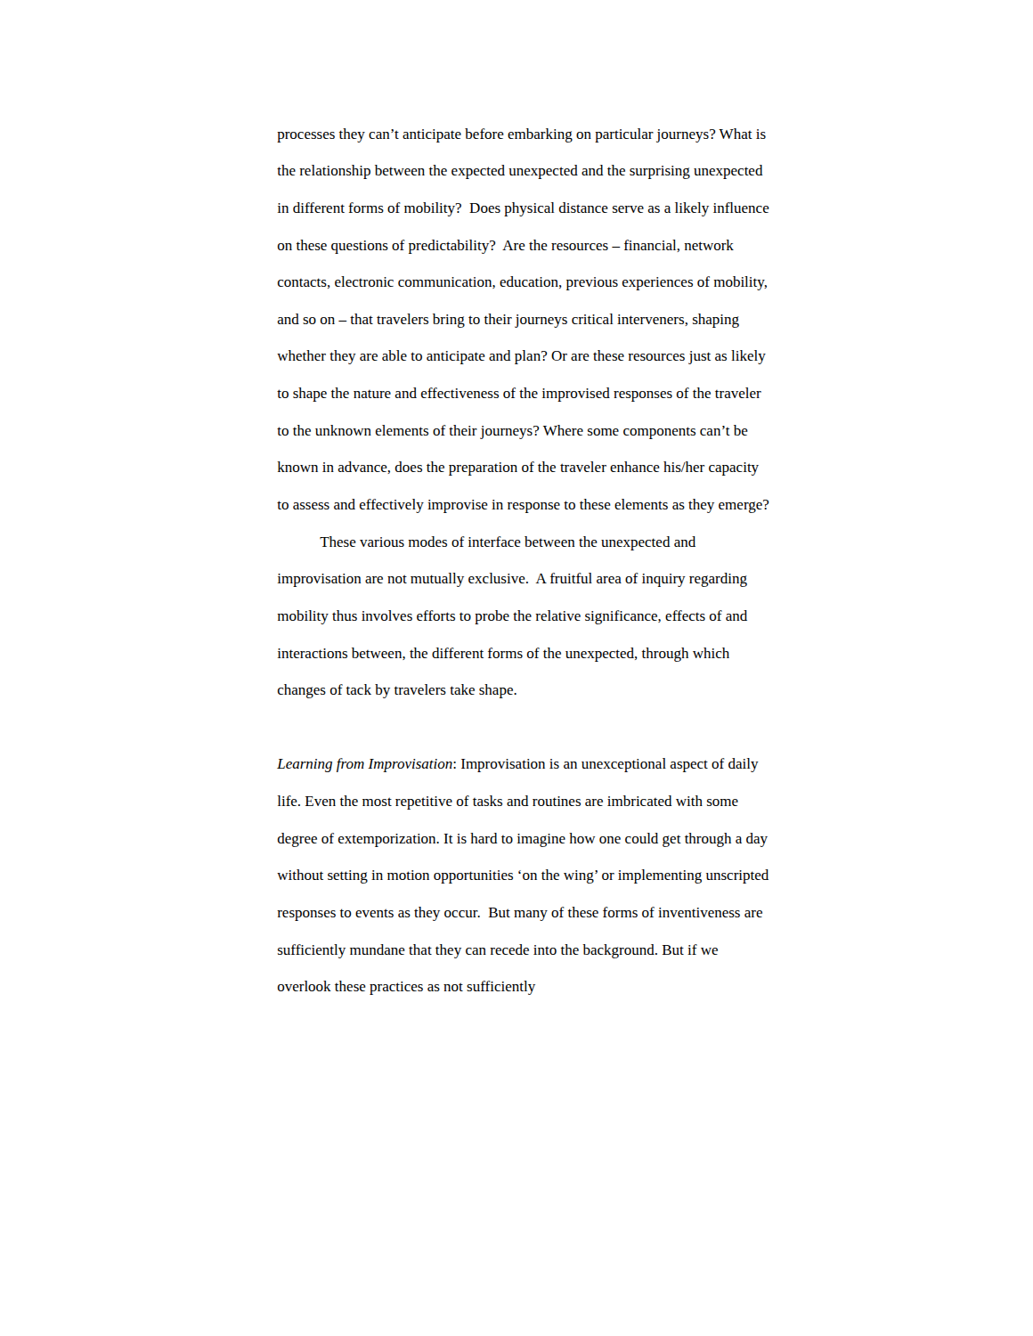processes they can’t anticipate before embarking on particular journeys? What is the relationship between the expected unexpected and the surprising unexpected in different forms of mobility? Does physical distance serve as a likely influence on these questions of predictability? Are the resources – financial, network contacts, electronic communication, education, previous experiences of mobility, and so on – that travelers bring to their journeys critical interveners, shaping whether they are able to anticipate and plan? Or are these resources just as likely to shape the nature and effectiveness of the improvised responses of the traveler to the unknown elements of their journeys? Where some components can’t be known in advance, does the preparation of the traveler enhance his/her capacity to assess and effectively improvise in response to these elements as they emerge?
These various modes of interface between the unexpected and improvisation are not mutually exclusive. A fruitful area of inquiry regarding mobility thus involves efforts to probe the relative significance, effects of and interactions between, the different forms of the unexpected, through which changes of tack by travelers take shape.
Learning from Improvisation: Improvisation is an unexceptional aspect of daily life. Even the most repetitive of tasks and routines are imbricated with some degree of extemporization. It is hard to imagine how one could get through a day without setting in motion opportunities ‘on the wing’ or implementing unscripted responses to events as they occur. But many of these forms of inventiveness are sufficiently mundane that they can recede into the background. But if we overlook these practices as not sufficiently